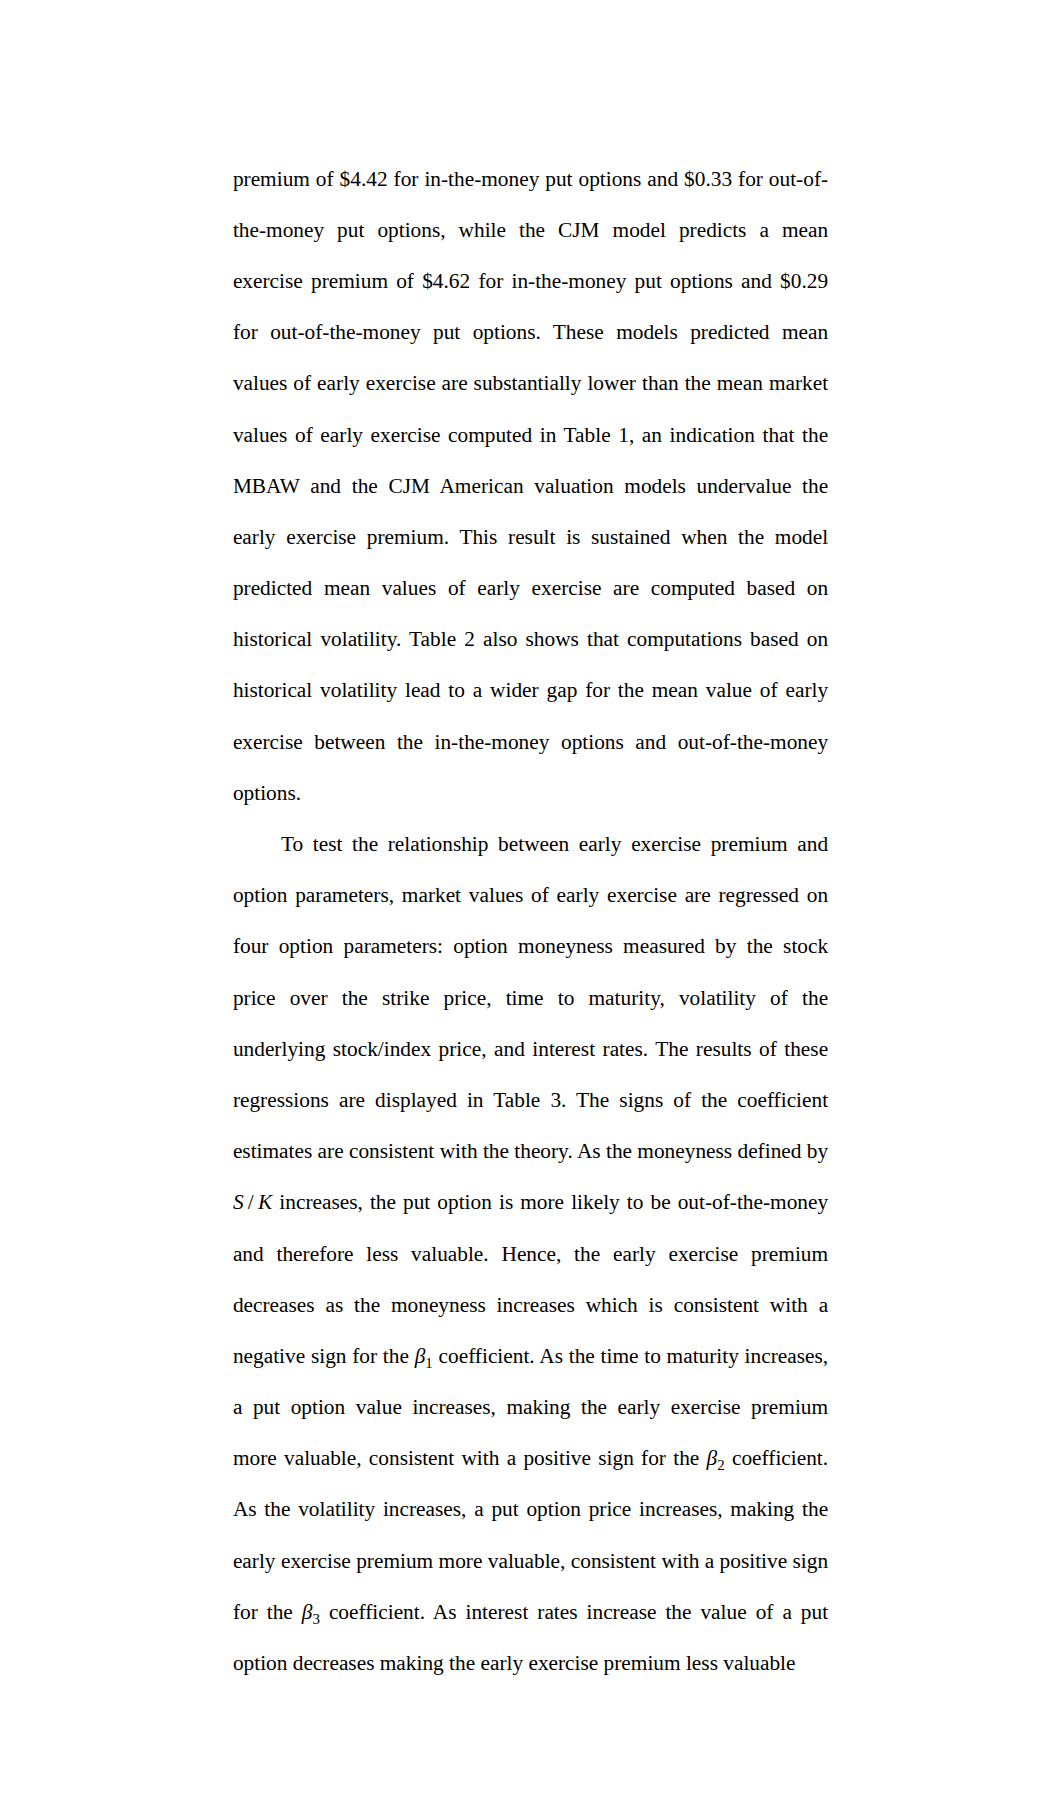premium of $4.42 for in-the-money put options and $0.33 for out-of-the-money put options, while the CJM model predicts a mean exercise premium of $4.62 for in-the-money put options and $0.29 for out-of-the-money put options. These models predicted mean values of early exercise are substantially lower than the mean market values of early exercise computed in Table 1, an indication that the MBAW and the CJM American valuation models undervalue the early exercise premium. This result is sustained when the model predicted mean values of early exercise are computed based on historical volatility. Table 2 also shows that computations based on historical volatility lead to a wider gap for the mean value of early exercise between the in-the-money options and out-of-the-money options.
To test the relationship between early exercise premium and option parameters, market values of early exercise are regressed on four option parameters: option moneyness measured by the stock price over the strike price, time to maturity, volatility of the underlying stock/index price, and interest rates. The results of these regressions are displayed in Table 3. The signs of the coefficient estimates are consistent with the theory. As the moneyness defined by S / K increases, the put option is more likely to be out-of-the-money and therefore less valuable. Hence, the early exercise premium decreases as the moneyness increases which is consistent with a negative sign for the β1 coefficient. As the time to maturity increases, a put option value increases, making the early exercise premium more valuable, consistent with a positive sign for the β2 coefficient. As the volatility increases, a put option price increases, making the early exercise premium more valuable, consistent with a positive sign for the β3 coefficient. As interest rates increase the value of a put option decreases making the early exercise premium less valuable